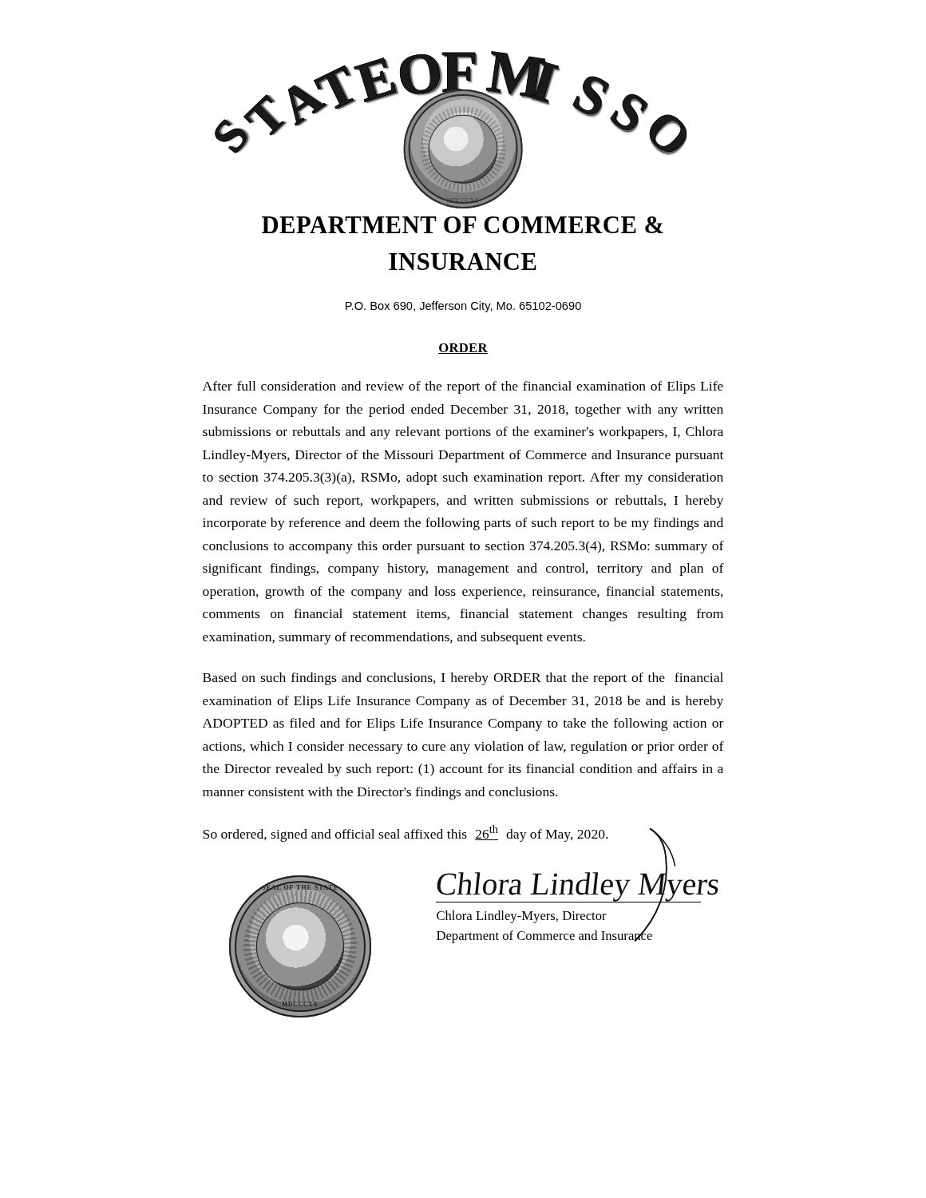S T A T E O F M I S S O
MDCCCXX
DEPARTMENT OF COMMERCE & INSURANCE
P.O. Box 690, Jefferson City, Mo. 65102-0690
ORDER
After full consideration and review of the report of the financial examination of Elips Life Insurance Company for the period ended December 31, 2018, together with any written submissions or rebuttals and any relevant portions of the examiner's workpapers, I, Chlora Lindley-Myers, Director of the Missouri Department of Commerce and Insurance pursuant to section 374.205.3(3)(a), RSMo, adopt such examination report. After my consideration and review of such report, workpapers, and written submissions or rebuttals, I hereby incorporate by reference and deem the following parts of such report to be my findings and conclusions to accompany this order pursuant to section 374.205.3(4), RSMo: summary of significant findings, company history, management and control, territory and plan of operation, growth of the company and loss experience, reinsurance, financial statements, comments on financial statement items, financial statement changes resulting from examination, summary of recommendations, and subsequent events.
Based on such findings and conclusions, I hereby ORDER that the report of the financial examination of Elips Life Insurance Company as of December 31, 2018 be and is hereby ADOPTED as filed and for Elips Life Insurance Company to take the following action or actions, which I consider necessary to cure any violation of law, regulation or prior order of the Director revealed by such report: (1) account for its financial condition and affairs in a manner consistent with the Director's findings and conclusions.
So ordered, signed and official seal affixed this 26th day of May, 2020.
SEAL OF THE STATE
MDCCCXX
Chlora Lindley Myers
Chlora Lindley-Myers, Director
Department of Commerce and Insurance